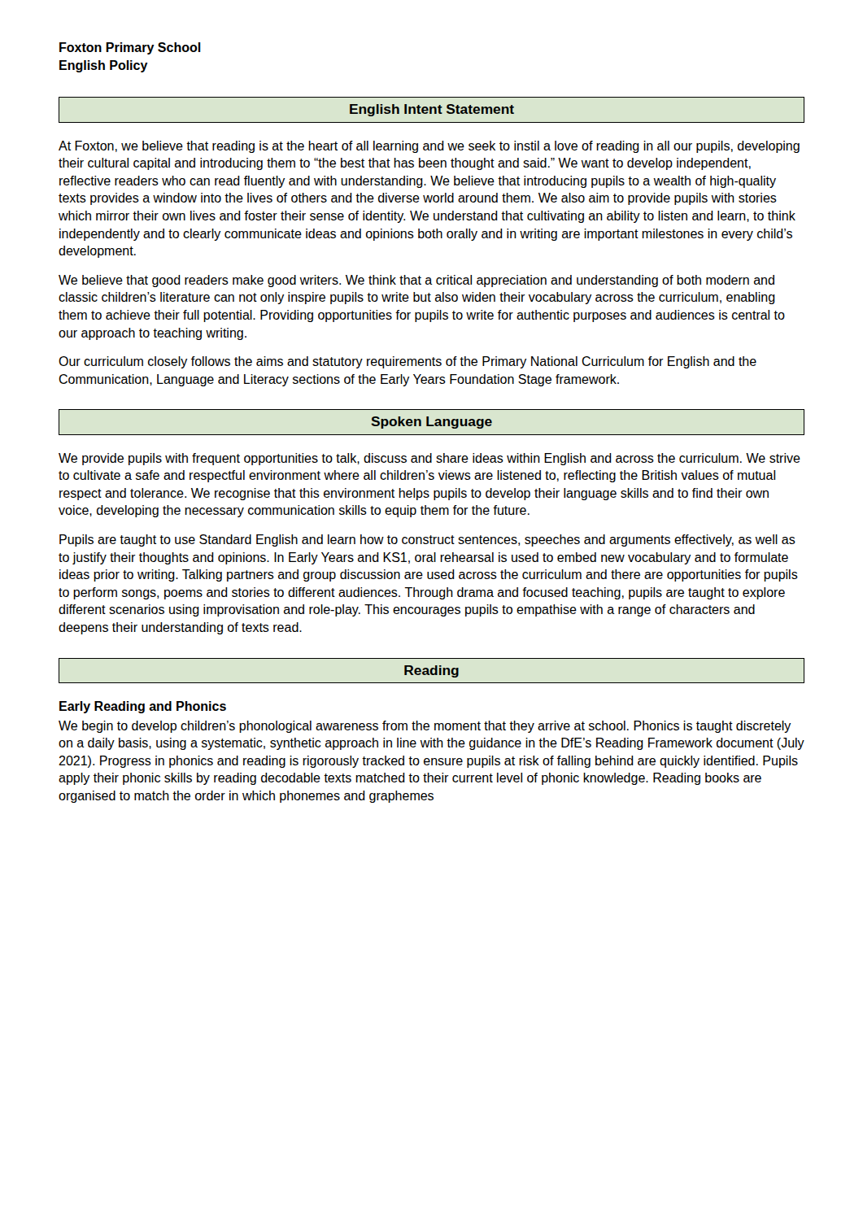Foxton Primary School
English Policy
English Intent Statement
At Foxton, we believe that reading is at the heart of all learning and we seek to instil a love of reading in all our pupils, developing their cultural capital and introducing them to “the best that has been thought and said.” We want to develop independent, reflective readers who can read fluently and with understanding. We believe that introducing pupils to a wealth of high-quality texts provides a window into the lives of others and the diverse world around them. We also aim to provide pupils with stories which mirror their own lives and foster their sense of identity. We understand that cultivating an ability to listen and learn, to think independently and to clearly communicate ideas and opinions both orally and in writing are important milestones in every child’s development.
We believe that good readers make good writers. We think that a critical appreciation and understanding of both modern and classic children’s literature can not only inspire pupils to write but also widen their vocabulary across the curriculum, enabling them to achieve their full potential. Providing opportunities for pupils to write for authentic purposes and audiences is central to our approach to teaching writing.
Our curriculum closely follows the aims and statutory requirements of the Primary National Curriculum for English and the Communication, Language and Literacy sections of the Early Years Foundation Stage framework.
Spoken Language
We provide pupils with frequent opportunities to talk, discuss and share ideas within English and across the curriculum. We strive to cultivate a safe and respectful environment where all children’s views are listened to, reflecting the British values of mutual respect and tolerance. We recognise that this environment helps pupils to develop their language skills and to find their own voice, developing the necessary communication skills to equip them for the future.
Pupils are taught to use Standard English and learn how to construct sentences, speeches and arguments effectively, as well as to justify their thoughts and opinions. In Early Years and KS1, oral rehearsal is used to embed new vocabulary and to formulate ideas prior to writing. Talking partners and group discussion are used across the curriculum and there are opportunities for pupils to perform songs, poems and stories to different audiences. Through drama and focused teaching, pupils are taught to explore different scenarios using improvisation and role-play. This encourages pupils to empathise with a range of characters and deepens their understanding of texts read.
Reading
Early Reading and Phonics
We begin to develop children’s phonological awareness from the moment that they arrive at school. Phonics is taught discretely on a daily basis, using a systematic, synthetic approach in line with the guidance in the DfE’s Reading Framework document (July 2021). Progress in phonics and reading is rigorously tracked to ensure pupils at risk of falling behind are quickly identified. Pupils apply their phonic skills by reading decodable texts matched to their current level of phonic knowledge. Reading books are organised to match the order in which phonemes and graphemes